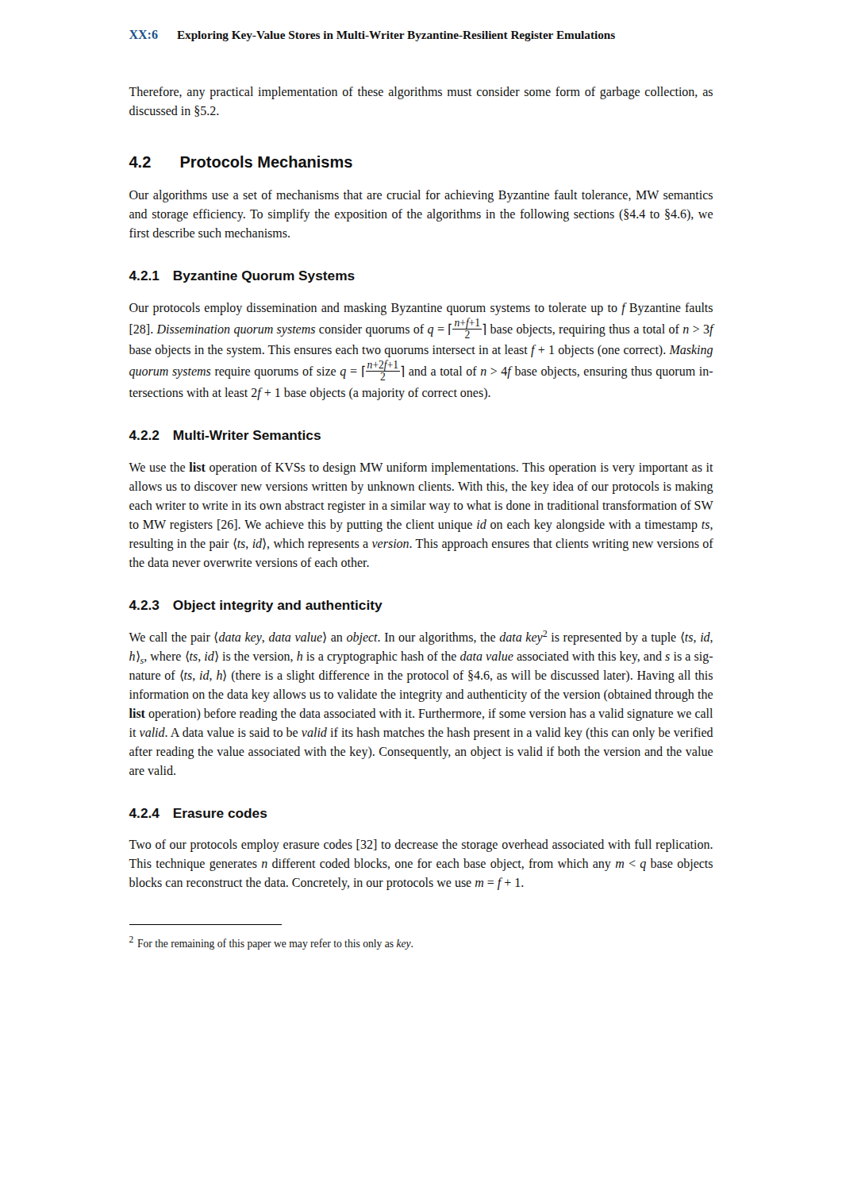XX:6 Exploring Key-Value Stores in Multi-Writer Byzantine-Resilient Register Emulations
Therefore, any practical implementation of these algorithms must consider some form of garbage collection, as discussed in §5.2.
4.2 Protocols Mechanisms
Our algorithms use a set of mechanisms that are crucial for achieving Byzantine fault tolerance, MW semantics and storage efficiency. To simplify the exposition of the algorithms in the following sections (§4.4 to §4.6), we first describe such mechanisms.
4.2.1 Byzantine Quorum Systems
Our protocols employ dissemination and masking Byzantine quorum systems to tolerate up to f Byzantine faults [28]. Dissemination quorum systems consider quorums of q = ⌈n+f+12⌉ base objects, requiring thus a total of n > 3f base objects in the system. This ensures each two quorums intersect in at least f + 1 objects (one correct). Masking quorum systems require quorums of size q = ⌈n+2f+12⌉ and a total of n > 4f base objects, ensuring thus quorum intersections with at least 2f + 1 base objects (a majority of correct ones).
4.2.2 Multi-Writer Semantics
We use the list operation of KVSs to design MW uniform implementations. This operation is very important as it allows us to discover new versions written by unknown clients. With this, the key idea of our protocols is making each writer to write in its own abstract register in a similar way to what is done in traditional transformation of SW to MW registers [26]. We achieve this by putting the client unique id on each key alongside with a timestamp ts, resulting in the pair ⟨ts, id⟩, which represents a version. This approach ensures that clients writing new versions of the data never overwrite versions of each other.
4.2.3 Object integrity and authenticity
We call the pair ⟨data key, data value⟩ an object. In our algorithms, the data key2 is represented by a tuple ⟨ts, id, h⟩s, where ⟨ts, id⟩ is the version, h is a cryptographic hash of the data value associated with this key, and s is a signature of ⟨ts, id, h⟩ (there is a slight difference in the protocol of §4.6, as will be discussed later). Having all this information on the data key allows us to validate the integrity and authenticity of the version (obtained through the list operation) before reading the data associated with it. Furthermore, if some version has a valid signature we call it valid. A data value is said to be valid if its hash matches the hash present in a valid key (this can only be verified after reading the value associated with the key). Consequently, an object is valid if both the version and the value are valid.
4.2.4 Erasure codes
Two of our protocols employ erasure codes [32] to decrease the storage overhead associated with full replication. This technique generates n different coded blocks, one for each base object, from which any m < q base objects blocks can reconstruct the data. Concretely, in our protocols we use m = f + 1.
2 For the remaining of this paper we may refer to this only as key.